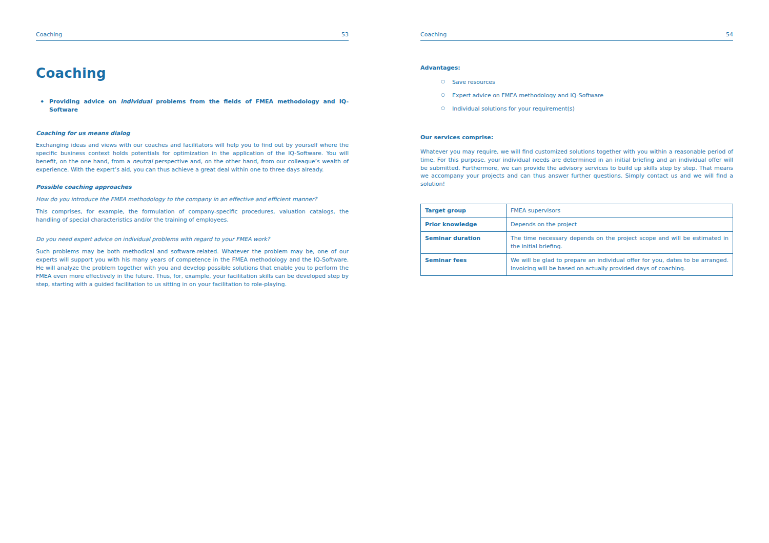Coaching 53
Coaching
Providing advice on individual problems from the fields of FMEA methodology and IQ-Software
Coaching for us means dialog
Exchanging ideas and views with our coaches and facilitators will help you to find out by yourself where the specific business context holds potentials for optimization in the application of the IQ-Software. You will benefit, on the one hand, from a neutral perspective and, on the other hand, from our colleague’s wealth of experience. With the expert’s aid, you can thus achieve a great deal within one to three days already.
Possible coaching approaches
How do you introduce the FMEA methodology to the company in an effective and efficient manner?
This comprises, for example, the formulation of company-specific procedures, valuation catalogs, the handling of special characteristics and/or the training of employees.
Do you need expert advice on individual problems with regard to your FMEA work?
Such problems may be both methodical and software-related. Whatever the problem may be, one of our experts will support you with his many years of competence in the FMEA methodology and the IQ-Software. He will analyze the problem together with you and develop possible solutions that enable you to perform the FMEA even more effectively in the future. Thus, for, example, your facilitation skills can be developed step by step, starting with a guided facilitation to us sitting in on your facilitation to role-playing.
Coaching 54
Advantages:
Save resources
Expert advice on FMEA methodology and IQ-Software
Individual solutions for your requirement(s)
Our services comprise:
Whatever you may require, we will find customized solutions together with you within a reasonable period of time. For this purpose, your individual needs are determined in an initial briefing and an individual offer will be submitted. Furthermore, we can provide the advisory services to build up skills step by step. That means we accompany your projects and can thus answer further questions. Simply contact us and we will find a solution!
| Target group | FMEA supervisors |
| Prior knowledge | Depends on the project |
| Seminar duration | The time necessary depends on the project scope and will be estimated in the initial briefing. |
| Seminar fees | We will be glad to prepare an individual offer for you, dates to be arranged. Invoicing will be based on actually provided days of coaching. |